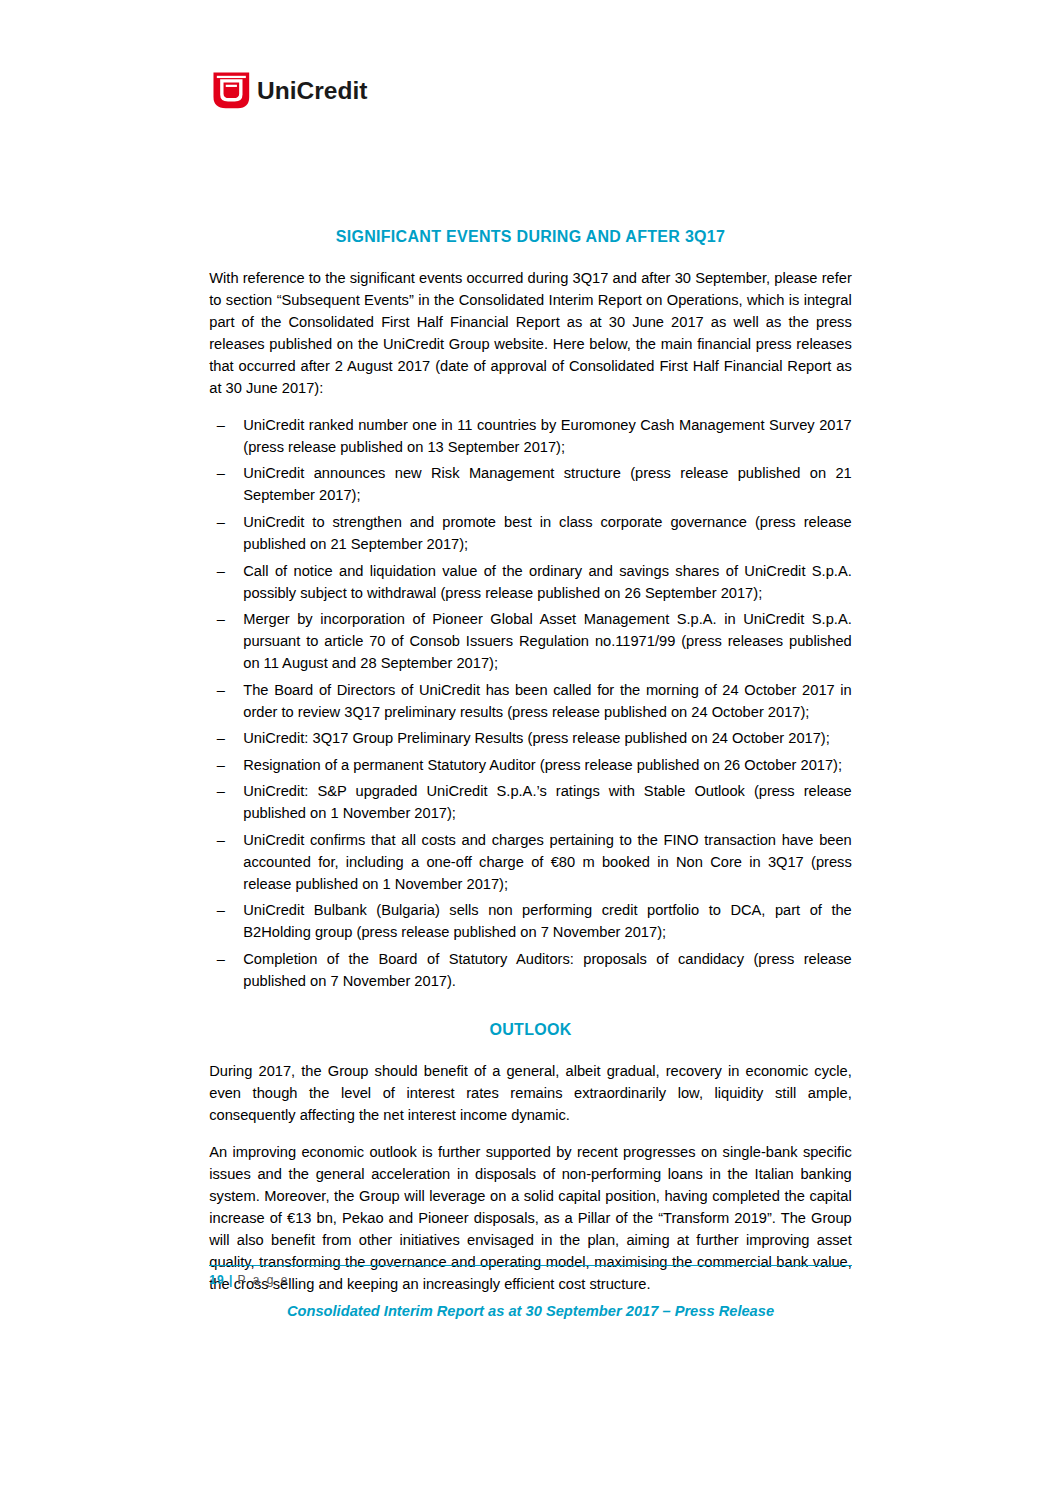UniCredit
Significant events during and after 3Q17
With reference to the significant events occurred during 3Q17 and after 30 September, please refer to section “Subsequent Events” in the Consolidated Interim Report on Operations, which is integral part of the Consolidated First Half Financial Report as at 30 June 2017 as well as the press releases published on the UniCredit Group website. Here below, the main financial press releases that occurred after 2 August 2017 (date of approval of Consolidated First Half Financial Report as at 30 June 2017):
UniCredit ranked number one in 11 countries by Euromoney Cash Management Survey 2017 (press release published on 13 September 2017);
UniCredit announces new Risk Management structure (press release published on 21 September 2017);
UniCredit to strengthen and promote best in class corporate governance (press release published on 21 September 2017);
Call of notice and liquidation value of the ordinary and savings shares of UniCredit S.p.A. possibly subject to withdrawal (press release published on 26 September 2017);
Merger by incorporation of Pioneer Global Asset Management S.p.A. in UniCredit S.p.A. pursuant to article 70 of Consob Issuers Regulation no.11971/99 (press releases published on 11 August and 28 September 2017);
The Board of Directors of UniCredit has been called for the morning of 24 October 2017 in order to review 3Q17 preliminary results (press release published on 24 October 2017);
UniCredit: 3Q17 Group Preliminary Results (press release published on 24 October 2017);
Resignation of a permanent Statutory Auditor (press release published on 26 October 2017);
UniCredit: S&P upgraded UniCredit S.p.A.’s ratings with Stable Outlook (press release published on 1 November 2017);
UniCredit confirms that all costs and charges pertaining to the FINO transaction have been accounted for, including a one-off charge of €80 m booked in Non Core in 3Q17 (press release published on 1 November 2017);
UniCredit Bulbank (Bulgaria) sells non performing credit portfolio to DCA, part of the B2Holding group (press release published on 7 November 2017);
Completion of the Board of Statutory Auditors: proposals of candidacy (press release published on 7 November 2017).
Outlook
During 2017, the Group should benefit of a general, albeit gradual, recovery in economic cycle, even though the level of interest rates remains extraordinarily low, liquidity still ample, consequently affecting the net interest income dynamic.
An improving economic outlook is further supported by recent progresses on single-bank specific issues and the general acceleration in disposals of non-performing loans in the Italian banking system. Moreover, the Group will leverage on a solid capital position, having completed the capital increase of €13 bn, Pekao and Pioneer disposals, as a Pillar of the “Transform 2019”. The Group will also benefit from other initiatives envisaged in the plan, aiming at further improving asset quality, transforming the governance and operating model, maximising the commercial bank value, the cross selling and keeping an increasingly efficient cost structure.
19 | P a g e
Consolidated Interim Report as at 30 September 2017 – Press Release